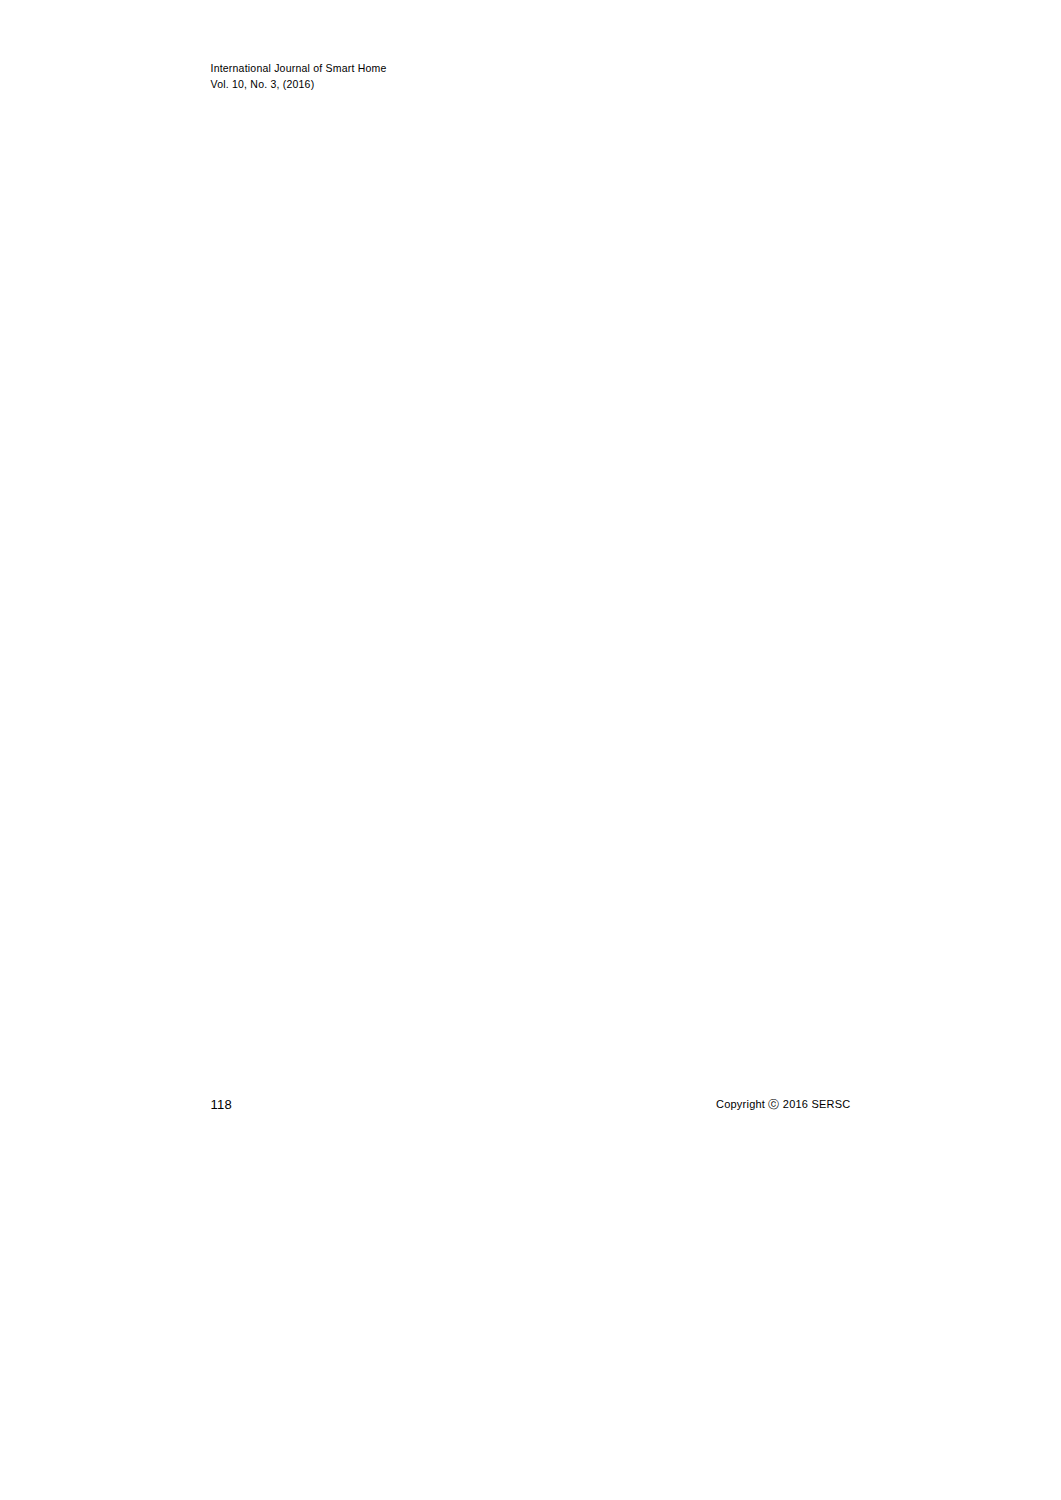International Journal of Smart Home Vol. 10, No. 3, (2016)
118 Copyright ⓒ 2016 SERSC